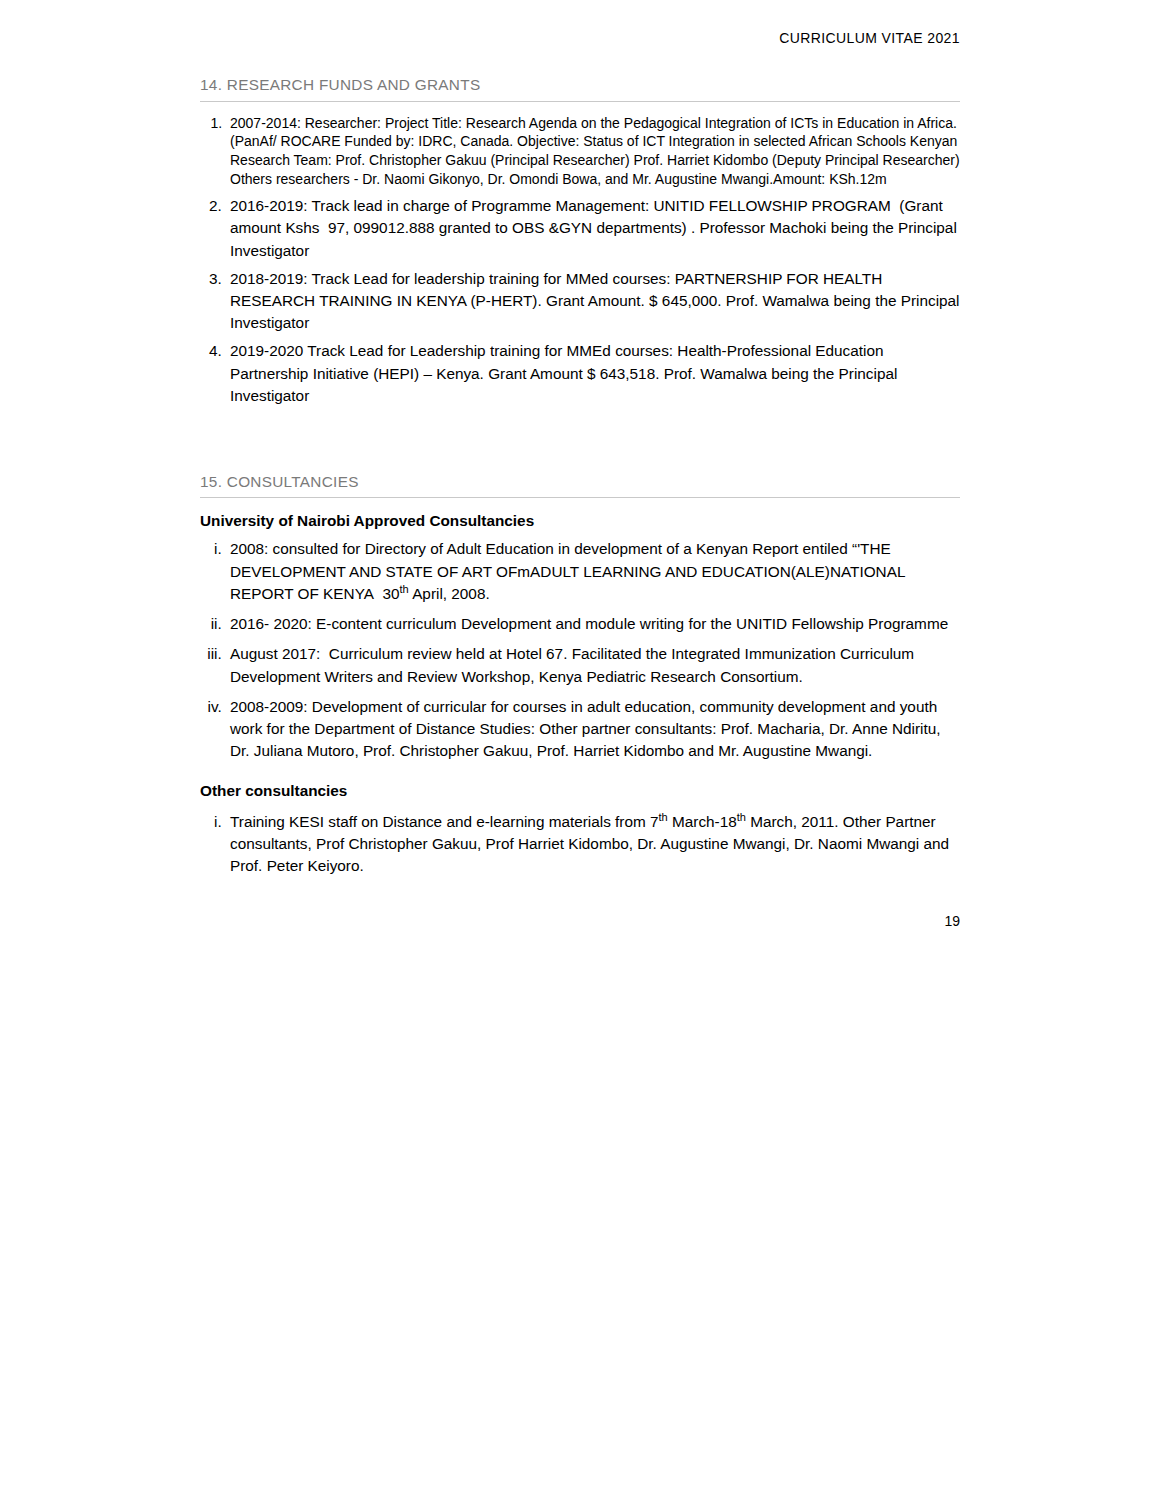CURRICULUM VITAE 2021
14. RESEARCH FUNDS AND GRANTS
2007-2014: Researcher: Project Title: Research Agenda on the Pedagogical Integration of ICTs in Education in Africa. (PanAf/ ROCARE Funded by: IDRC, Canada. Objective: Status of ICT Integration in selected African Schools Kenyan Research Team: Prof. Christopher Gakuu (Principal Researcher) Prof. Harriet Kidombo (Deputy Principal Researcher) Others researchers - Dr. Naomi Gikonyo, Dr. Omondi Bowa, and Mr. Augustine Mwangi.Amount: KSh.12m
2016-2019: Track lead in charge of Programme Management: UNITID FELLOWSHIP PROGRAM (Grant amount Kshs 97, 099012.888 granted to OBS &GYN departments) . Professor Machoki being the Principal Investigator
2018-2019: Track Lead for leadership training for MMed courses: PARTNERSHIP FOR HEALTH RESEARCH TRAINING IN KENYA (P-HERT). Grant Amount. $ 645,000. Prof. Wamalwa being the Principal Investigator
2019-2020 Track Lead for Leadership training for MMEd courses: Health-Professional Education Partnership Initiative (HEPI) – Kenya. Grant Amount $ 643,518. Prof. Wamalwa being the Principal Investigator
15. CONSULTANCIES
University of Nairobi Approved Consultancies
2008: consulted for Directory of Adult Education in development of a Kenyan Report entiled “'THE DEVELOPMENT AND STATE OF ART OFmADULT LEARNING AND EDUCATION(ALE)NATIONAL REPORT OF KENYA 30th April, 2008.
2016- 2020: E-content curriculum Development and module writing for the UNITID Fellowship Programme
August 2017: Curriculum review held at Hotel 67. Facilitated the Integrated Immunization Curriculum Development Writers and Review Workshop, Kenya Pediatric Research Consortium.
2008-2009: Development of curricular for courses in adult education, community development and youth work for the Department of Distance Studies: Other partner consultants: Prof. Macharia, Dr. Anne Ndiritu, Dr. Juliana Mutoro, Prof. Christopher Gakuu, Prof. Harriet Kidombo and Mr. Augustine Mwangi.
Other consultancies
Training KESI staff on Distance and e-learning materials from 7th March-18th March, 2011. Other Partner consultants, Prof Christopher Gakuu, Prof Harriet Kidombo, Dr. Augustine Mwangi, Dr. Naomi Mwangi and Prof. Peter Keiyoro.
19